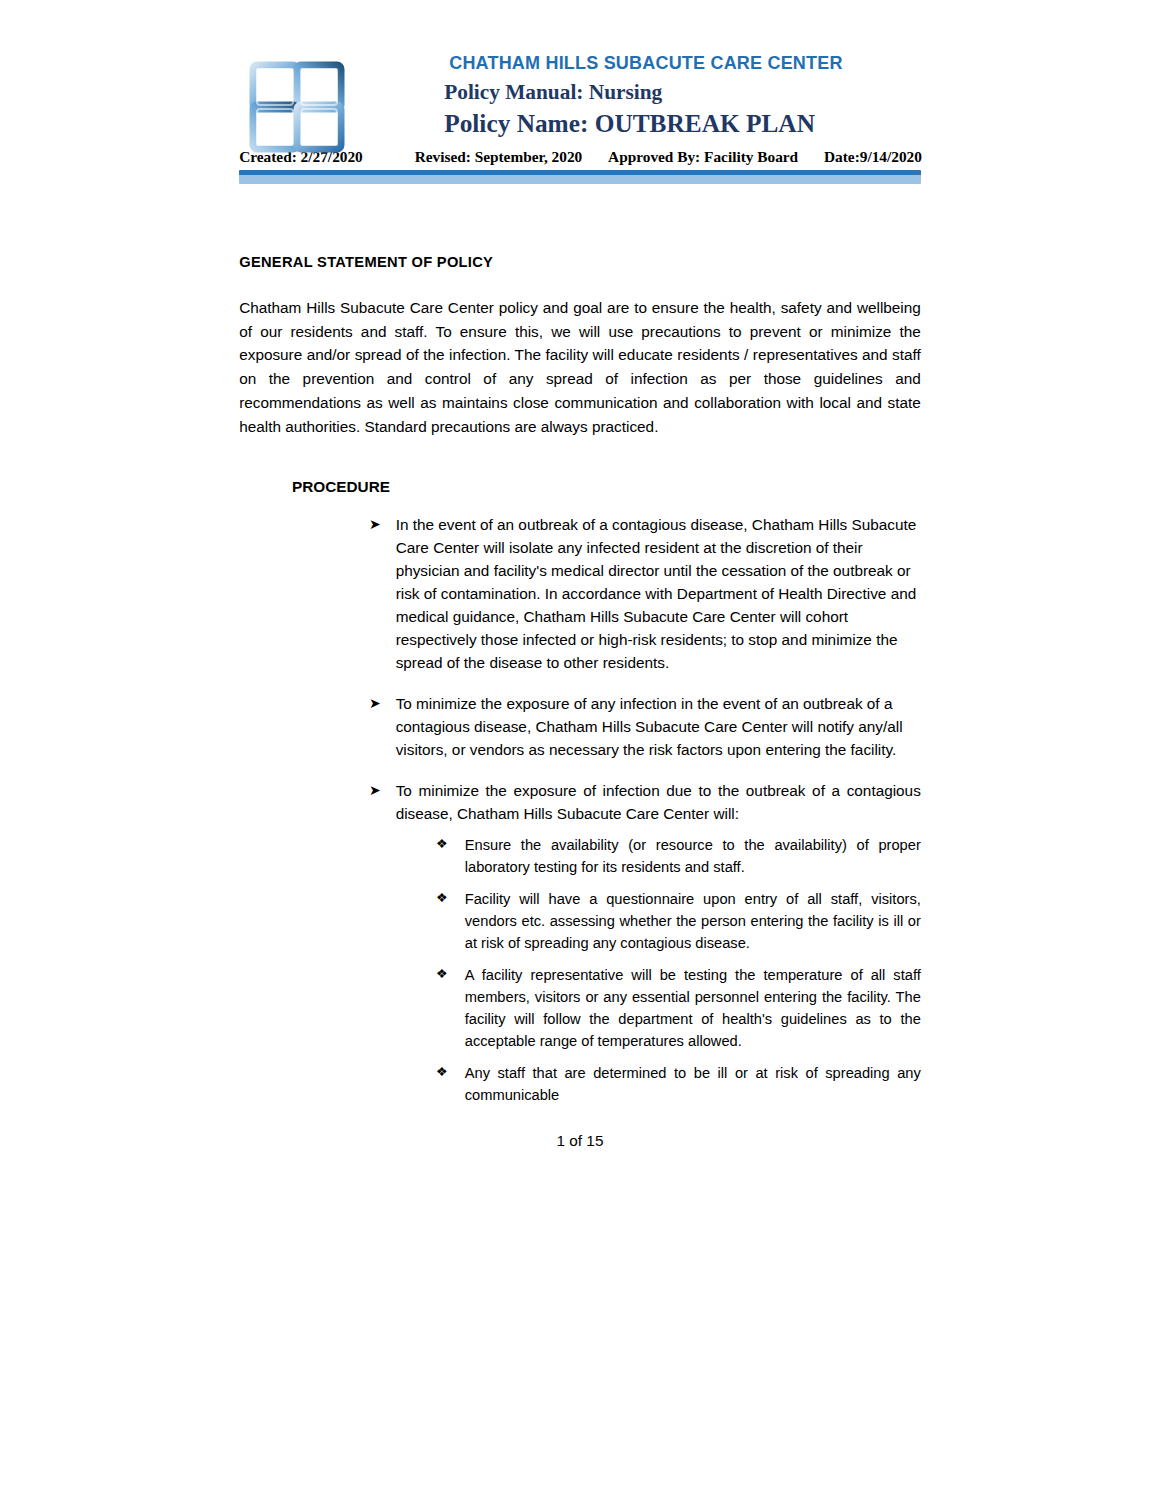CHATHAM HILLS SUBACUTE CARE CENTER
Policy Manual: Nursing
Policy Name: OUTBREAK PLAN
Created: 2/27/2020 Revised: September, 2020 Approved By: Facility Board Date:9/14/2020
GENERAL STATEMENT OF POLICY
Chatham Hills Subacute Care Center policy and goal are to ensure the health, safety and wellbeing of our residents and staff. To ensure this, we will use precautions to prevent or minimize the exposure and/or spread of the infection. The facility will educate residents / representatives and staff on the prevention and control of any spread of infection as per those guidelines and recommendations as well as maintains close communication and collaboration with local and state health authorities. Standard precautions are always practiced.
PROCEDURE
In the event of an outbreak of a contagious disease, Chatham Hills Subacute Care Center will isolate any infected resident at the discretion of their physician and facility's medical director until the cessation of the outbreak or risk of contamination. In accordance with Department of Health Directive and medical guidance, Chatham Hills Subacute Care Center will cohort respectively those infected or high-risk residents; to stop and minimize the spread of the disease to other residents.
To minimize the exposure of any infection in the event of an outbreak of a contagious disease, Chatham Hills Subacute Care Center will notify any/all visitors, or vendors as necessary the risk factors upon entering the facility.
To minimize the exposure of infection due to the outbreak of a contagious disease, Chatham Hills Subacute Care Center will:
Ensure the availability (or resource to the availability) of proper laboratory testing for its residents and staff.
Facility will have a questionnaire upon entry of all staff, visitors, vendors etc. assessing whether the person entering the facility is ill or at risk of spreading any contagious disease.
A facility representative will be testing the temperature of all staff members, visitors or any essential personnel entering the facility. The facility will follow the department of health's guidelines as to the acceptable range of temperatures allowed.
Any staff that are determined to be ill or at risk of spreading any communicable
1 of 15